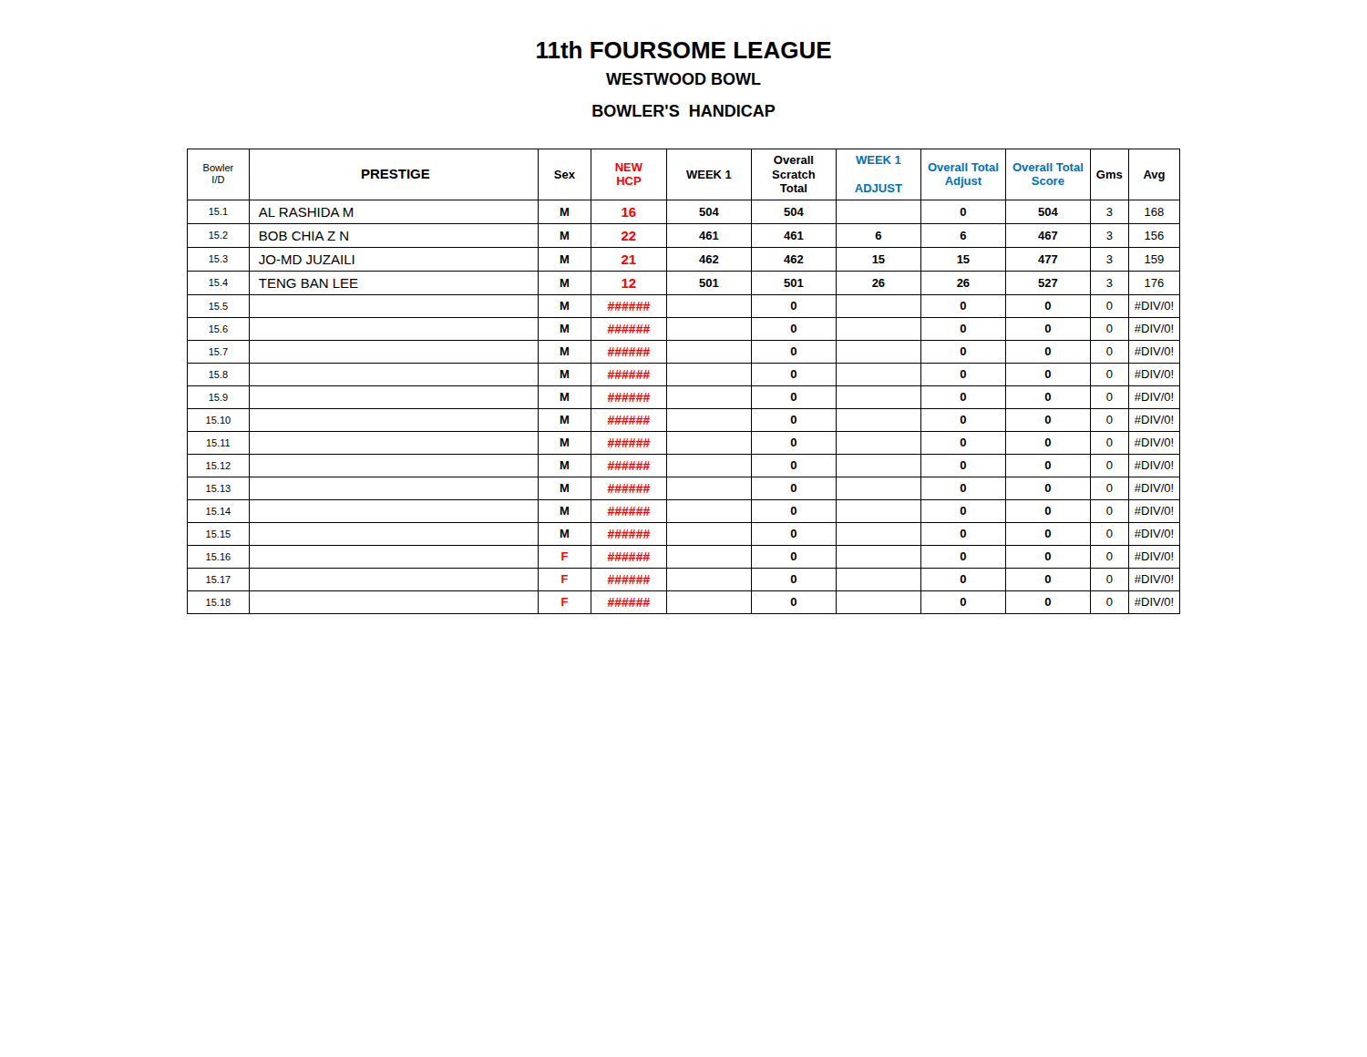11th FOURSOME LEAGUE
WESTWOOD BOWL
BOWLER'S HANDICAP
| Bowler I/D | PRESTIGE | Sex | NEW HCP | WEEK 1 | Overall Scratch Total | WEEK 1 ADJUST | Overall Total Adjust | Overall Total Score | Gms | Avg |
| --- | --- | --- | --- | --- | --- | --- | --- | --- | --- | --- |
| 15.1 | AL RASHIDA M | M | 16 | 504 | 504 | | 0 | 504 | 3 | 168 |
| 15.2 | BOB CHIA Z N | M | 22 | 461 | 461 | 6 | 6 | 467 | 3 | 156 |
| 15.3 | JO-MD JUZAILI | M | 21 | 462 | 462 | 15 | 15 | 477 | 3 | 159 |
| 15.4 | TENG BAN LEE | M | 12 | 501 | 501 | 26 | 26 | 527 | 3 | 176 |
| 15.5 | | M | ###### | | 0 | | 0 | 0 | 0 | #DIV/0! |
| 15.6 | | M | ###### | | 0 | | 0 | 0 | 0 | #DIV/0! |
| 15.7 | | M | ###### | | 0 | | 0 | 0 | 0 | #DIV/0! |
| 15.8 | | M | ###### | | 0 | | 0 | 0 | 0 | #DIV/0! |
| 15.9 | | M | ###### | | 0 | | 0 | 0 | 0 | #DIV/0! |
| 15.10 | | M | ###### | | 0 | | 0 | 0 | 0 | #DIV/0! |
| 15.11 | | M | ###### | | 0 | | 0 | 0 | 0 | #DIV/0! |
| 15.12 | | M | ###### | | 0 | | 0 | 0 | 0 | #DIV/0! |
| 15.13 | | M | ###### | | 0 | | 0 | 0 | 0 | #DIV/0! |
| 15.14 | | M | ###### | | 0 | | 0 | 0 | 0 | #DIV/0! |
| 15.15 | | M | ###### | | 0 | | 0 | 0 | 0 | #DIV/0! |
| 15.16 | | F | ###### | | 0 | | 0 | 0 | 0 | #DIV/0! |
| 15.17 | | F | ###### | | 0 | | 0 | 0 | 0 | #DIV/0! |
| 15.18 | | F | ###### | | 0 | | 0 | 0 | 0 | #DIV/0! |